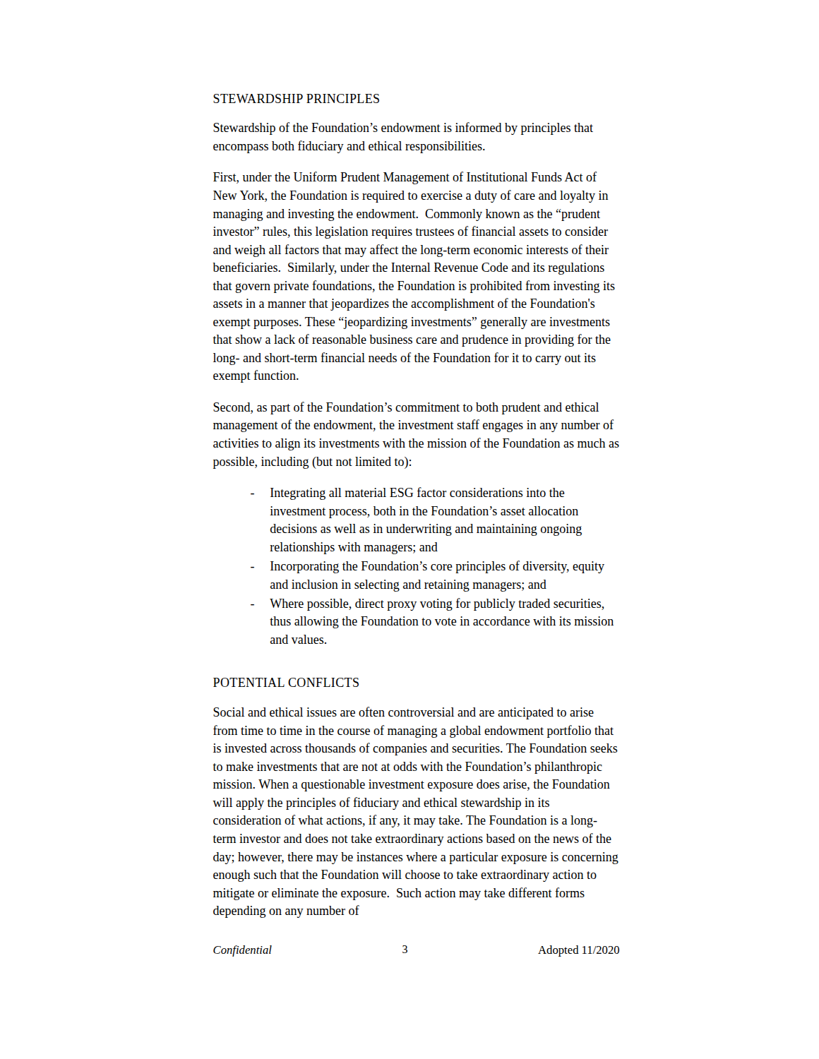STEWARDSHIP PRINCIPLES
Stewardship of the Foundation’s endowment is informed by principles that encompass both fiduciary and ethical responsibilities.
First, under the Uniform Prudent Management of Institutional Funds Act of New York, the Foundation is required to exercise a duty of care and loyalty in managing and investing the endowment. Commonly known as the “prudent investor” rules, this legislation requires trustees of financial assets to consider and weigh all factors that may affect the long-term economic interests of their beneficiaries. Similarly, under the Internal Revenue Code and its regulations that govern private foundations, the Foundation is prohibited from investing its assets in a manner that jeopardizes the accomplishment of the Foundation's exempt purposes. These “jeopardizing investments” generally are investments that show a lack of reasonable business care and prudence in providing for the long- and short-term financial needs of the Foundation for it to carry out its exempt function.
Second, as part of the Foundation’s commitment to both prudent and ethical management of the endowment, the investment staff engages in any number of activities to align its investments with the mission of the Foundation as much as possible, including (but not limited to):
Integrating all material ESG factor considerations into the investment process, both in the Foundation’s asset allocation decisions as well as in underwriting and maintaining ongoing relationships with managers; and
Incorporating the Foundation’s core principles of diversity, equity and inclusion in selecting and retaining managers; and
Where possible, direct proxy voting for publicly traded securities, thus allowing the Foundation to vote in accordance with its mission and values.
POTENTIAL CONFLICTS
Social and ethical issues are often controversial and are anticipated to arise from time to time in the course of managing a global endowment portfolio that is invested across thousands of companies and securities. The Foundation seeks to make investments that are not at odds with the Foundation’s philanthropic mission. When a questionable investment exposure does arise, the Foundation will apply the principles of fiduciary and ethical stewardship in its consideration of what actions, if any, it may take. The Foundation is a long-term investor and does not take extraordinary actions based on the news of the day; however, there may be instances where a particular exposure is concerning enough such that the Foundation will choose to take extraordinary action to mitigate or eliminate the exposure. Such action may take different forms depending on any number of
Confidential Adopted 11/2020
3